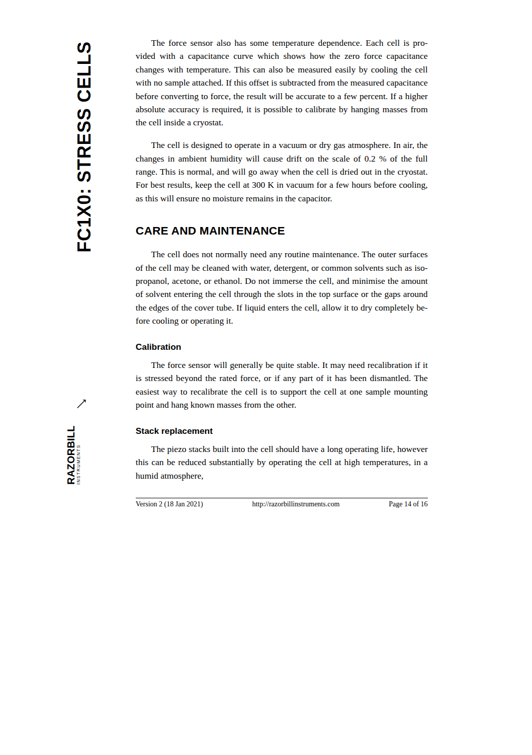FC1X0: STRESS CELLS
⟶
RAZORBILL INSTRUMENTS
The force sensor also has some temperature dependence. Each cell is provided with a capacitance curve which shows how the zero force capacitance changes with temperature. This can also be measured easily by cooling the cell with no sample attached. If this offset is subtracted from the measured capacitance before converting to force, the result will be accurate to a few percent. If a higher absolute accuracy is required, it is possible to calibrate by hanging masses from the cell inside a cryostat.
The cell is designed to operate in a vacuum or dry gas atmosphere. In air, the changes in ambient humidity will cause drift on the scale of 0.2 % of the full range. This is normal, and will go away when the cell is dried out in the cryostat. For best results, keep the cell at 300 K in vacuum for a few hours before cooling, as this will ensure no moisture remains in the capacitor.
CARE AND MAINTENANCE
The cell does not normally need any routine maintenance. The outer surfaces of the cell may be cleaned with water, detergent, or common solvents such as isopropanol, acetone, or ethanol. Do not immerse the cell, and minimise the amount of solvent entering the cell through the slots in the top surface or the gaps around the edges of the cover tube. If liquid enters the cell, allow it to dry completely before cooling or operating it.
Calibration
The force sensor will generally be quite stable. It may need recalibration if it is stressed beyond the rated force, or if any part of it has been dismantled. The easiest way to recalibrate the cell is to support the cell at one sample mounting point and hang known masses from the other.
Stack replacement
The piezo stacks built into the cell should have a long operating life, however this can be reduced substantially by operating the cell at high temperatures, in a humid atmosphere,
Version 2 (18 Jan 2021) http://razorbillinstruments.com Page 14 of 16